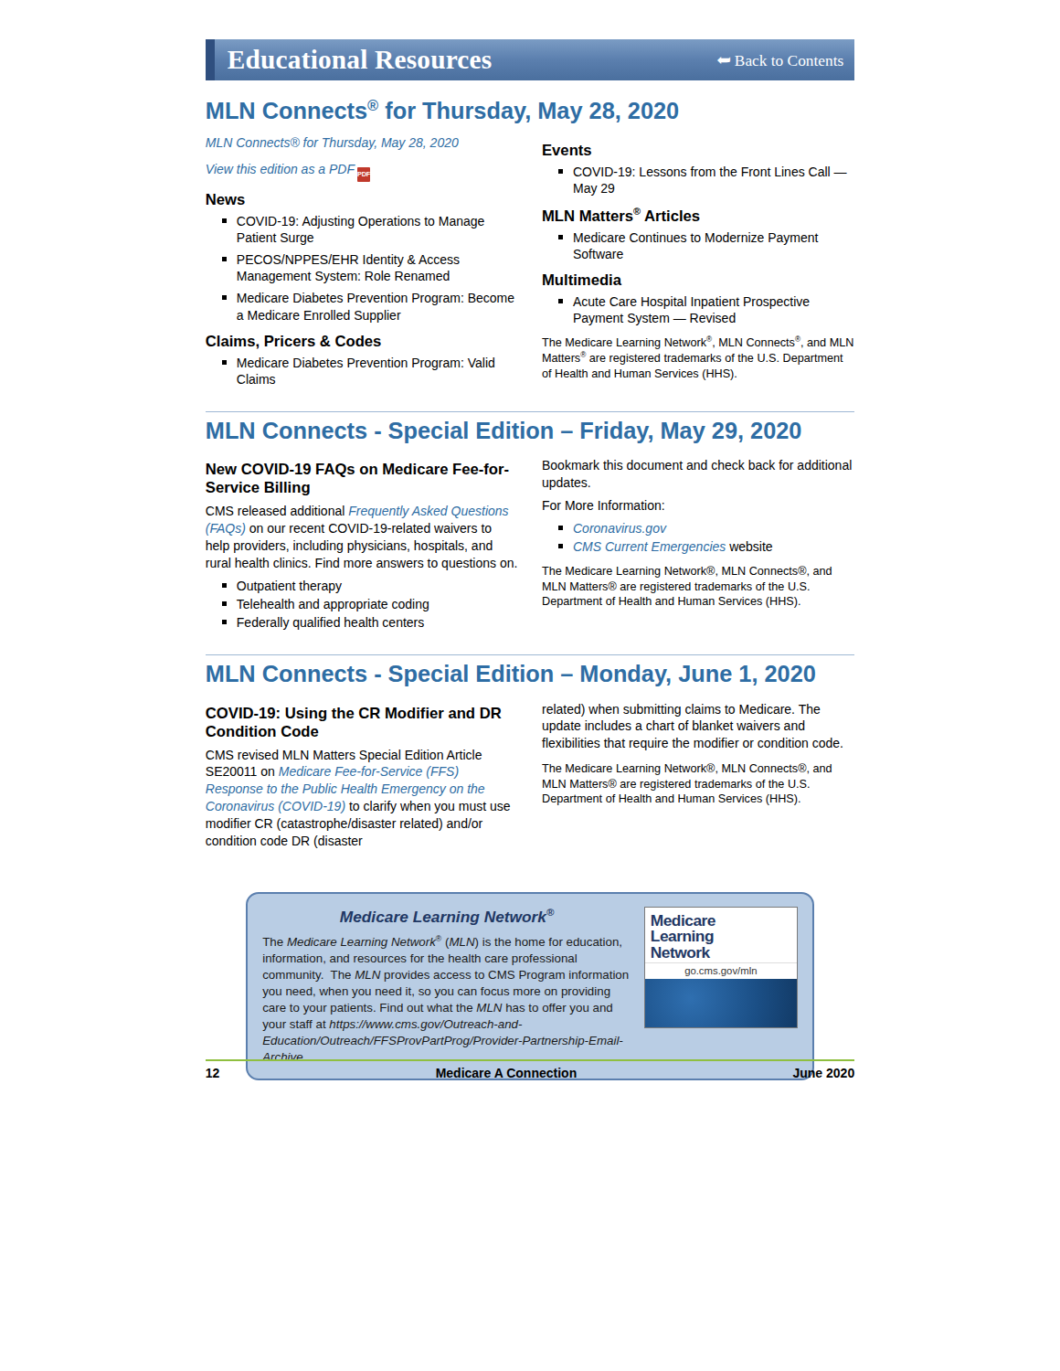Educational Resources
➥Back to Contents
MLN Connects® for Thursday, May 28, 2020
MLN Connects® for Thursday, May 28, 2020
View this edition as a PDF PDF
News
COVID-19: Adjusting Operations to Manage Patient Surge
PECOS/NPPES/EHR Identity & Access Management System: Role Renamed
Medicare Diabetes Prevention Program: Become a Medicare Enrolled Supplier
Claims, Pricers & Codes
Medicare Diabetes Prevention Program: Valid Claims
Events
COVID-19: Lessons from the Front Lines Call — May 29
MLN Matters® Articles
Medicare Continues to Modernize Payment Software
Multimedia
Acute Care Hospital Inpatient Prospective Payment System — Revised
The Medicare Learning Network®, MLN Connects®, and MLN Matters® are registered trademarks of the U.S. Department of Health and Human Services (HHS).
MLN Connects - Special Edition – Friday, May 29, 2020
New COVID-19 FAQs on Medicare Fee-for-Service Billing
CMS released additional Frequently Asked Questions (FAQs) on our recent COVID-19-related waivers to help providers, including physicians, hospitals, and rural health clinics. Find more answers to questions on.
Outpatient therapy
Telehealth and appropriate coding
Federally qualified health centers
Bookmark this document and check back for additional updates.
For More Information:
Coronavirus.gov
CMS Current Emergencies website
The Medicare Learning Network®, MLN Connects®, and MLN Matters® are registered trademarks of the U.S. Department of Health and Human Services (HHS).
MLN Connects - Special Edition – Monday, June 1, 2020
COVID-19: Using the CR Modifier and DR Condition Code
CMS revised MLN Matters Special Edition Article SE20011 on Medicare Fee-for-Service (FFS) Response to the Public Health Emergency on the Coronavirus (COVID-19) to clarify when you must use modifier CR (catastrophe/disaster related) and/or condition code DR (disaster
related) when submitting claims to Medicare. The update includes a chart of blanket waivers and flexibilities that require the modifier or condition code.
The Medicare Learning Network®, MLN Connects®, and MLN Matters® are registered trademarks of the U.S. Department of Health and Human Services (HHS).
Medicare Learning Network®
The Medicare Learning Network® (MLN) is the home for education, information, and resources for the health care professional community. The MLN provides access to CMS Program information you need, when you need it, so you can focus more on providing care to your patients. Find out what the MLN has to offer you and your staff at https://www.cms.gov/Outreach-and-Education/Outreach/FFSProvPartProg/Provider-Partnership-Email-Archive.
Medicare Learning Network
go.cms.gov/mln
12
Medicare A Connection
June 2020